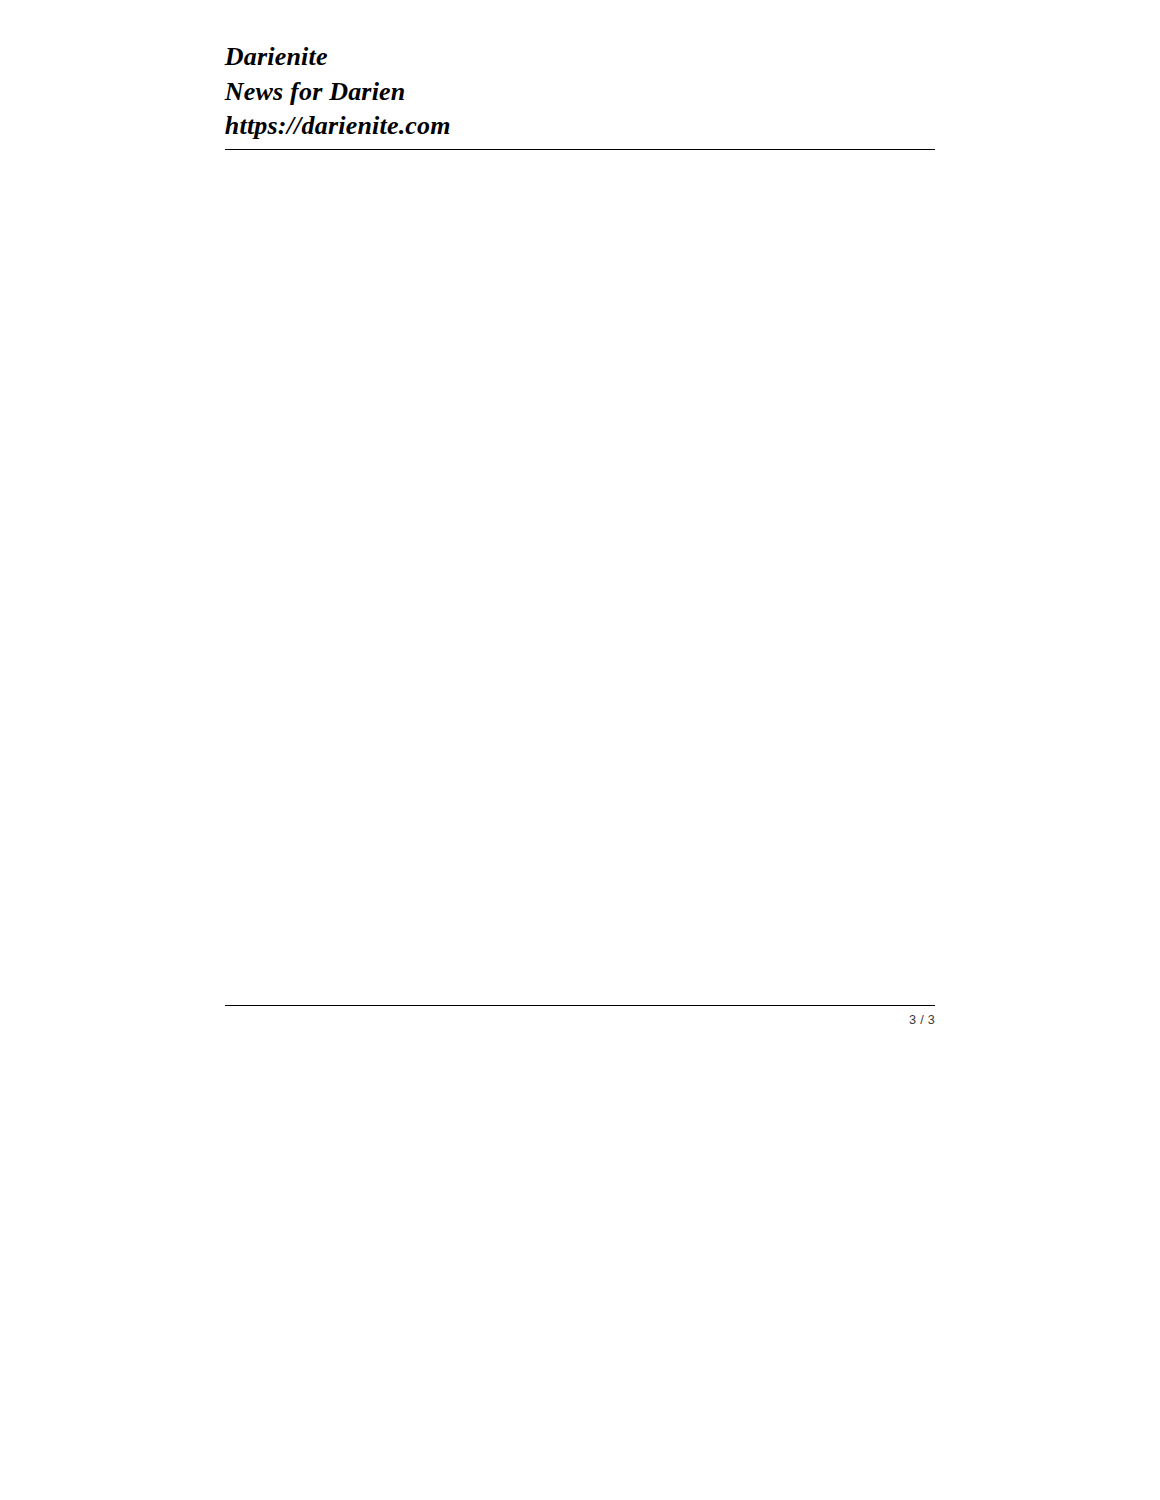Darienite
News for Darien
https://darienite.com
3 / 3